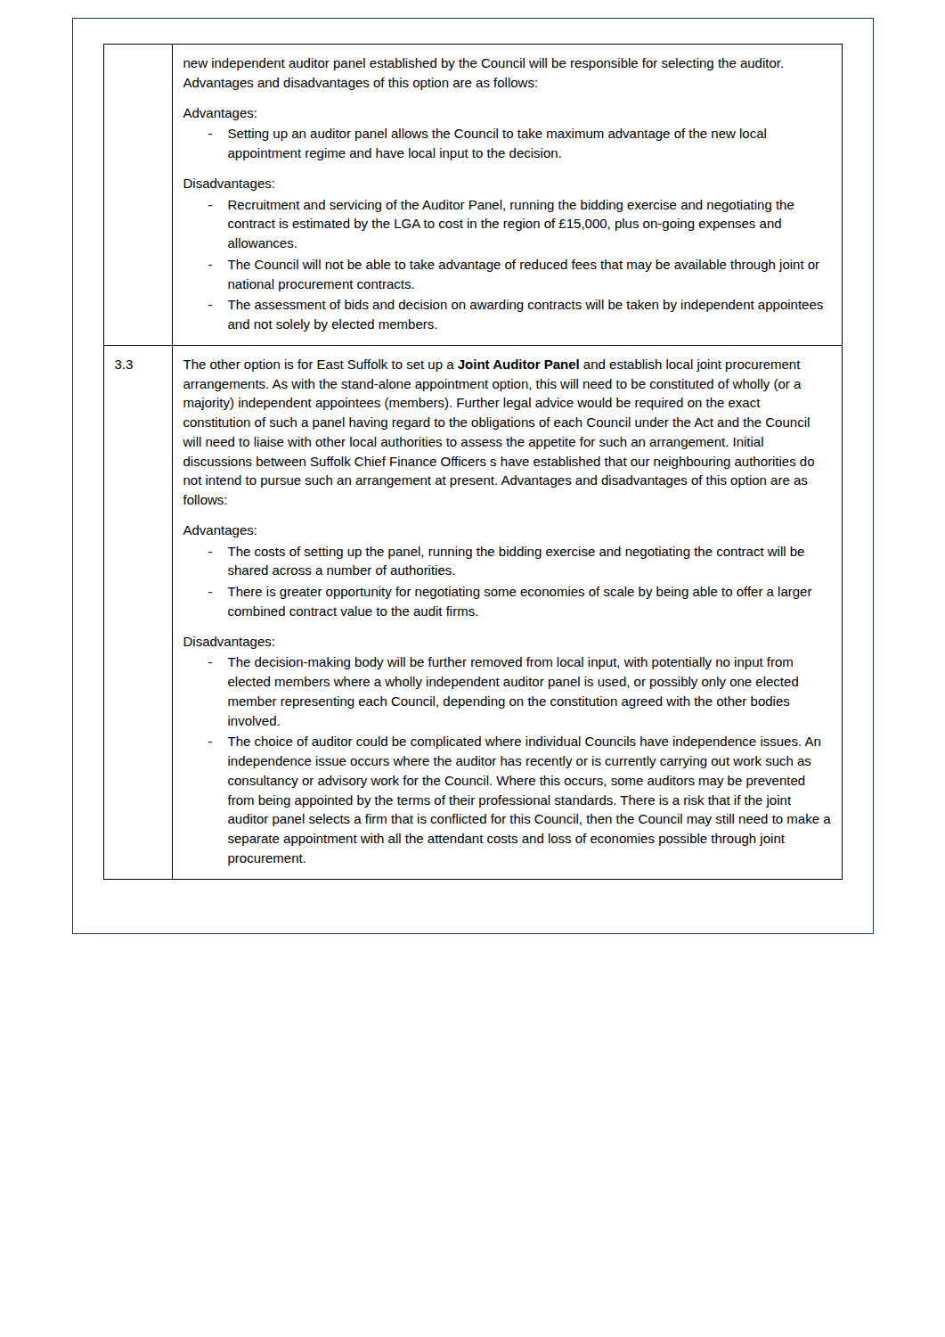| | new independent auditor panel established by the Council will be responsible for selecting the auditor. Advantages and disadvantages of this option are as follows: Advantages: Setting up an auditor panel allows the Council to take maximum advantage of the new local appointment regime and have local input to the decision. Disadvantages: Recruitment and servicing of the Auditor Panel, running the bidding exercise and negotiating the contract is estimated by the LGA to cost in the region of £15,000, plus on-going expenses and allowances. The Council will not be able to take advantage of reduced fees that may be available through joint or national procurement contracts. The assessment of bids and decision on awarding contracts will be taken by independent appointees and not solely by elected members. |
| 3.3 | The other option is for East Suffolk to set up a Joint Auditor Panel and establish local joint procurement arrangements. As with the stand-alone appointment option, this will need to be constituted of wholly (or a majority) independent appointees (members). Further legal advice would be required on the exact constitution of such a panel having regard to the obligations of each Council under the Act and the Council will need to liaise with other local authorities to assess the appetite for such an arrangement. Initial discussions between Suffolk Chief Finance Officers s have established that our neighbouring authorities do not intend to pursue such an arrangement at present. Advantages and disadvantages of this option are as follows: Advantages: The costs of setting up the panel, running the bidding exercise and negotiating the contract will be shared across a number of authorities. There is greater opportunity for negotiating some economies of scale by being able to offer a larger combined contract value to the audit firms. Disadvantages: The decision-making body will be further removed from local input, with potentially no input from elected members where a wholly independent auditor panel is used, or possibly only one elected member representing each Council, depending on the constitution agreed with the other bodies involved. The choice of auditor could be complicated where individual Councils have independence issues. An independence issue occurs where the auditor has recently or is currently carrying out work such as consultancy or advisory work for the Council. Where this occurs, some auditors may be prevented from being appointed by the terms of their professional standards. There is a risk that if the joint auditor panel selects a firm that is conflicted for this Council, then the Council may still need to make a separate appointment with all the attendant costs and loss of economies possible through joint procurement. |